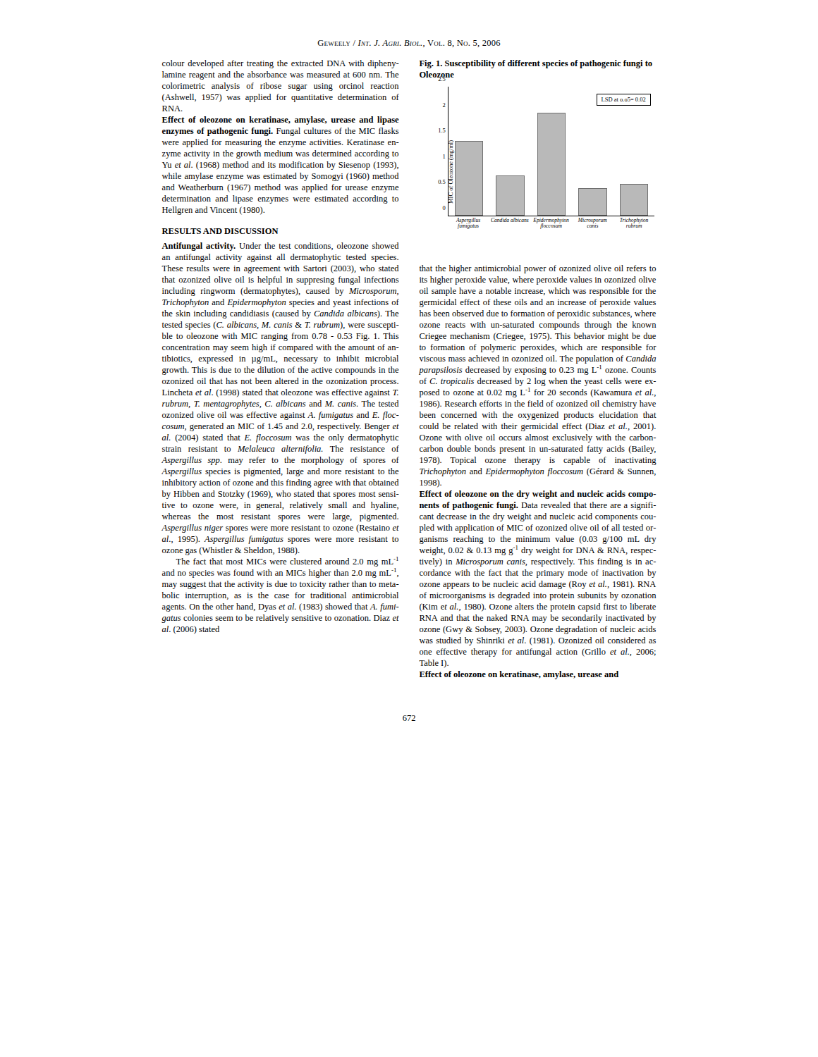Geweely / Int. J. Agri. Biol., Vol. 8, No. 5, 2006
colour developed after treating the extracted DNA with diphenylamine reagent and the absorbance was measured at 600 nm. The colorimetric analysis of ribose sugar using orcinol reaction (Ashwell, 1957) was applied for quantitative determination of RNA.
Effect of oleozone on keratinase, amylase, urease and lipase enzymes of pathogenic fungi. Fungal cultures of the MIC flasks were applied for measuring the enzyme activities. Keratinase enzyme activity in the growth medium was determined according to Yu et al. (1968) method and its modification by Siesenop (1993), while amylase enzyme was estimated by Somogyi (1960) method and Weatherburn (1967) method was applied for urease enzyme determination and lipase enzymes were estimated according to Hellgren and Vincent (1980).
RESULTS AND DISCUSSION
Antifungal activity. Under the test conditions, oleozone showed an antifungal activity against all dermatophytic tested species. These results were in agreement with Sartori (2003), who stated that ozonized olive oil is helpful in suppresing fungal infections including ringworm (dermatophytes), caused by Microsporum, Trichophyton and Epidermophyton species and yeast infections of the skin including candidiasis (caused by Candida albicans). The tested species (C. albicans, M. canis & T. rubrum), were susceptible to oleozone with MIC ranging from 0.78 - 0.53 Fig. 1. This concentration may seem high if compared with the amount of antibiotics, expressed in µg/mL, necessary to inhibit microbial growth. This is due to the dilution of the active compounds in the ozonized oil that has not been altered in the ozonization process. Lincheta et al. (1998) stated that oleozone was effective against T. rubrum, T. mentagrophytes, C. albicans and M. canis. The tested ozonized olive oil was effective against A. fumigatus and E. floccosum, generated an MIC of 1.45 and 2.0, respectively. Benger et al. (2004) stated that E. floccosum was the only dermatophytic strain resistant to Melaleuca alternifolia. The resistance of Aspergillus spp. may refer to the morphology of spores of Aspergillus species is pigmented, large and more resistant to the inhibitory action of ozone and this finding agree with that obtained by Hibben and Stotzky (1969), who stated that spores most sensitive to ozone were, in general, relatively small and hyaline, whereas the most resistant spores were large, pigmented. Aspergillus niger spores were more resistant to ozone (Restaino et al., 1995). Aspergillus fumigatus spores were more resistant to ozone gas (Whistler & Sheldon, 1988).
The fact that most MICs were clustered around 2.0 mg mL-1 and no species was found with an MICs higher than 2.0 mg mL-1, may suggest that the activity is due to toxicity rather than to metabolic interruption, as is the case for traditional antimicrobial agents. On the other hand, Dyas et al. (1983) showed that A. fumigatus colonies seem to be relatively sensitive to ozonation. Diaz et al. (2006) stated
Fig. 1. Susceptibility of different species of pathogenic fungi to Oleozone
MIC of Oleozone (mg/ml)
LSD at o.o5= 0.02
2.5
2
1.5
1
0.5
0
Aspergillus fumigatus
Candida albicans
Epidermophyton floccosum
Microsporum canis
Trichophyton rubrum
that the higher antimicrobial power of ozonized olive oil refers to its higher peroxide value, where peroxide values in ozonized olive oil sample have a notable increase, which was responsible for the germicidal effect of these oils and an increase of peroxide values has been observed due to formation of peroxidic substances, where ozone reacts with un-saturated compounds through the known Criegee mechanism (Criegee, 1975). This behavior might be due to formation of polymeric peroxides, which are responsible for viscous mass achieved in ozonized oil. The population of Candida parapsilosis decreased by exposing to 0.23 mg L-1 ozone. Counts of C. tropicalis decreased by 2 log when the yeast cells were exposed to ozone at 0.02 mg L-1 for 20 seconds (Kawamura et al., 1986). Research efforts in the field of ozonized oil chemistry have been concerned with the oxygenized products elucidation that could be related with their germicidal effect (Diaz et al., 2001). Ozone with olive oil occurs almost exclusively with the carbon-carbon double bonds present in un-saturated fatty acids (Bailey, 1978). Topical ozone therapy is capable of inactivating Trichophyton and Epidermophyton floccosum (Gérard & Sunnen, 1998).
Effect of oleozone on the dry weight and nucleic acids components of pathogenic fungi. Data revealed that there are a significant decrease in the dry weight and nucleic acid components coupled with application of MIC of ozonized olive oil of all tested organisms reaching to the minimum value (0.03 g/100 mL dry weight, 0.02 & 0.13 mg g-1 dry weight for DNA & RNA, respectively) in Microsporum canis, respectively. This finding is in accordance with the fact that the primary mode of inactivation by ozone appears to be nucleic acid damage (Roy et al., 1981). RNA of microorganisms is degraded into protein subunits by ozonation (Kim et al., 1980). Ozone alters the protein capsid first to liberate RNA and that the naked RNA may be secondarily inactivated by ozone (Gwy & Sobsey, 2003). Ozone degradation of nucleic acids was studied by Shinriki et al. (1981). Ozonized oil considered as one effective therapy for antifungal action (Grillo et al., 2006; Table I).
Effect of oleozone on keratinase, amylase, urease and
672